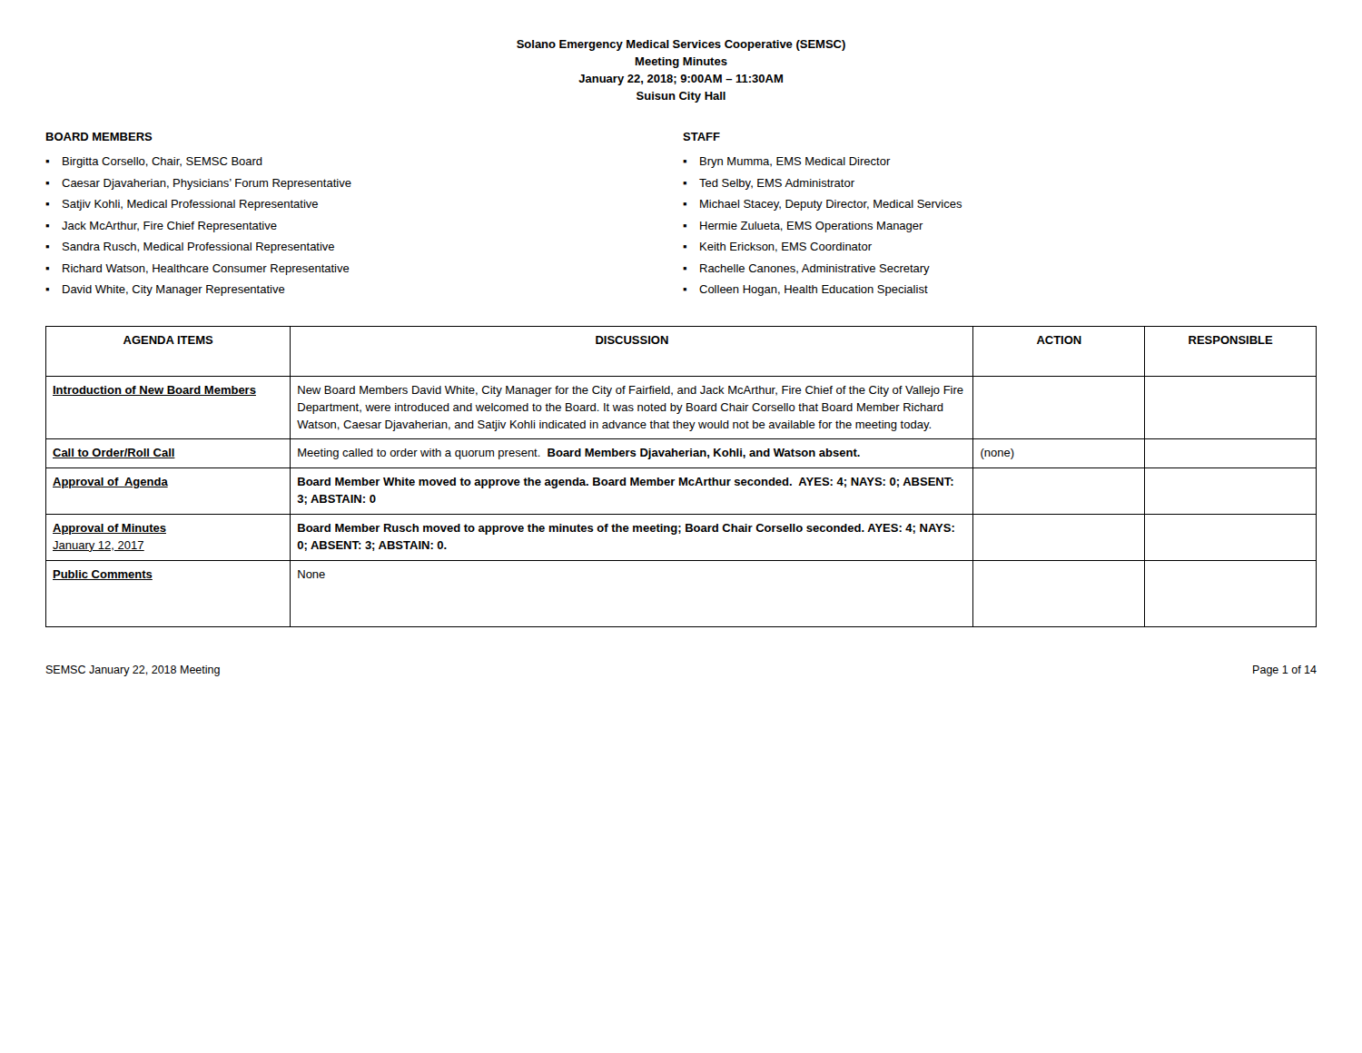Solano Emergency Medical Services Cooperative (SEMSC)
Meeting Minutes
January 22, 2018; 9:00AM – 11:30AM
Suisun City Hall
BOARD MEMBERS
Birgitta Corsello, Chair, SEMSC Board
Caesar Djavaherian, Physicians’ Forum Representative
Satjiv Kohli, Medical Professional Representative
Jack McArthur, Fire Chief Representative
Sandra Rusch, Medical Professional Representative
Richard Watson, Healthcare Consumer Representative
David White, City Manager Representative
STAFF
Bryn Mumma, EMS Medical Director
Ted Selby, EMS Administrator
Michael Stacey, Deputy Director, Medical Services
Hermie Zulueta, EMS Operations Manager
Keith Erickson, EMS Coordinator
Rachelle Canones, Administrative Secretary
Colleen Hogan, Health Education Specialist
| AGENDA ITEMS | DISCUSSION | ACTION | RESPONSIBLE |
| --- | --- | --- | --- |
| Introduction of New Board Members | New Board Members David White, City Manager for the City of Fairfield, and Jack McArthur, Fire Chief of the City of Vallejo Fire Department, were introduced and welcomed to the Board. It was noted by Board Chair Corsello that Board Member Richard Watson, Caesar Djavaherian, and Satjiv Kohli indicated in advance that they would not be available for the meeting today. | | |
| Call to Order/Roll Call | Meeting called to order with a quorum present. Board Members Djavaherian, Kohli, and Watson absent. | (none) | |
| Approval of Agenda | Board Member White moved to approve the agenda. Board Member McArthur seconded. AYES: 4; NAYS: 0; ABSENT: 3; ABSTAIN: 0 | | |
| Approval of Minutes January 12, 2017 | Board Member Rusch moved to approve the minutes of the meeting; Board Chair Corsello seconded. AYES: 4; NAYS: 0; ABSENT: 3; ABSTAIN: 0. | | |
| Public Comments | None | | |
SEMSC January 22, 2018 Meeting
Page 1 of 14